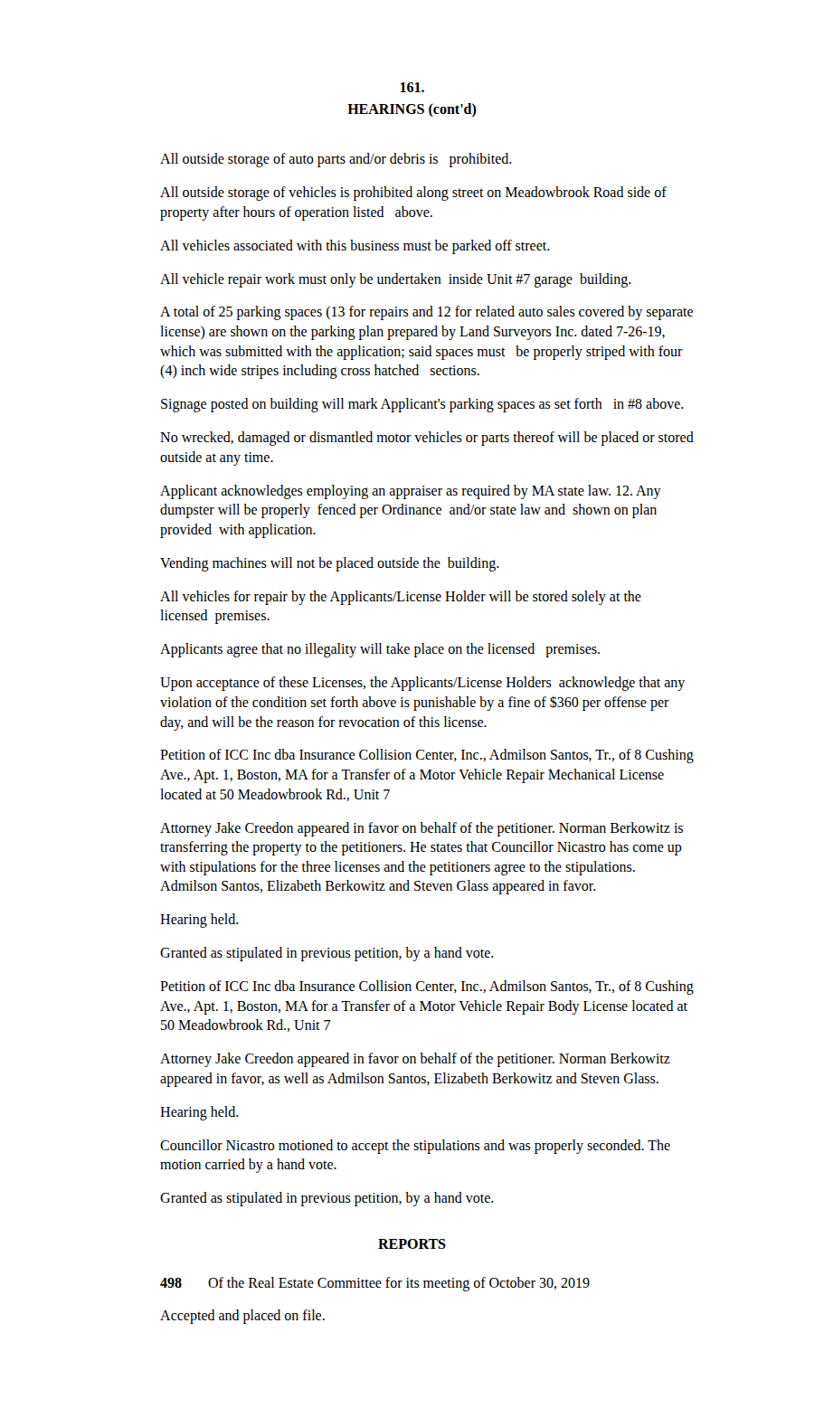161. HEARINGS (cont'd)
All outside storage of auto parts and/or debris is prohibited.
All outside storage of vehicles is prohibited along street on Meadowbrook Road side of property after hours of operation listed above.
All vehicles associated with this business must be parked off street.
All vehicle repair work must only be undertaken inside Unit #7 garage building.
A total of 25 parking spaces (13 for repairs and 12 for related auto sales covered by separate license) are shown on the parking plan prepared by Land Surveyors Inc. dated 7-26-19, which was submitted with the application; said spaces must be properly striped with four (4) inch wide stripes including cross hatched sections.
Signage posted on building will mark Applicant's parking spaces as set forth in #8 above.
No wrecked, damaged or dismantled motor vehicles or parts thereof will be placed or stored outside at any time.
Applicant acknowledges employing an appraiser as required by MA state law. 12. Any dumpster will be properly fenced per Ordinance and/or state law and shown on plan provided with application.
Vending machines will not be placed outside the building.
All vehicles for repair by the Applicants/License Holder will be stored solely at the licensed premises.
Applicants agree that no illegality will take place on the licensed premises.
Upon acceptance of these Licenses, the Applicants/License Holders acknowledge that any violation of the condition set forth above is punishable by a fine of $360 per offense per day, and will be the reason for revocation of this license.
Petition of ICC Inc dba Insurance Collision Center, Inc., Admilson Santos, Tr., of 8 Cushing Ave., Apt. 1, Boston, MA for a Transfer of a Motor Vehicle Repair Mechanical License located at 50 Meadowbrook Rd., Unit 7
Attorney Jake Creedon appeared in favor on behalf of the petitioner. Norman Berkowitz is transferring the property to the petitioners. He states that Councillor Nicastro has come up with stipulations for the three licenses and the petitioners agree to the stipulations. Admilson Santos, Elizabeth Berkowitz and Steven Glass appeared in favor.
Hearing held.
Granted as stipulated in previous petition, by a hand vote.
Petition of ICC Inc dba Insurance Collision Center, Inc., Admilson Santos, Tr., of 8 Cushing Ave., Apt. 1, Boston, MA for a Transfer of a Motor Vehicle Repair Body License located at 50 Meadowbrook Rd., Unit 7
Attorney Jake Creedon appeared in favor on behalf of the petitioner. Norman Berkowitz appeared in favor, as well as Admilson Santos, Elizabeth Berkowitz and Steven Glass.
Hearing held.
Councillor Nicastro motioned to accept the stipulations and was properly seconded. The motion carried by a hand vote.
Granted as stipulated in previous petition, by a hand vote.
REPORTS
498
Of the Real Estate Committee for its meeting of October 30, 2019
Accepted and placed on file.